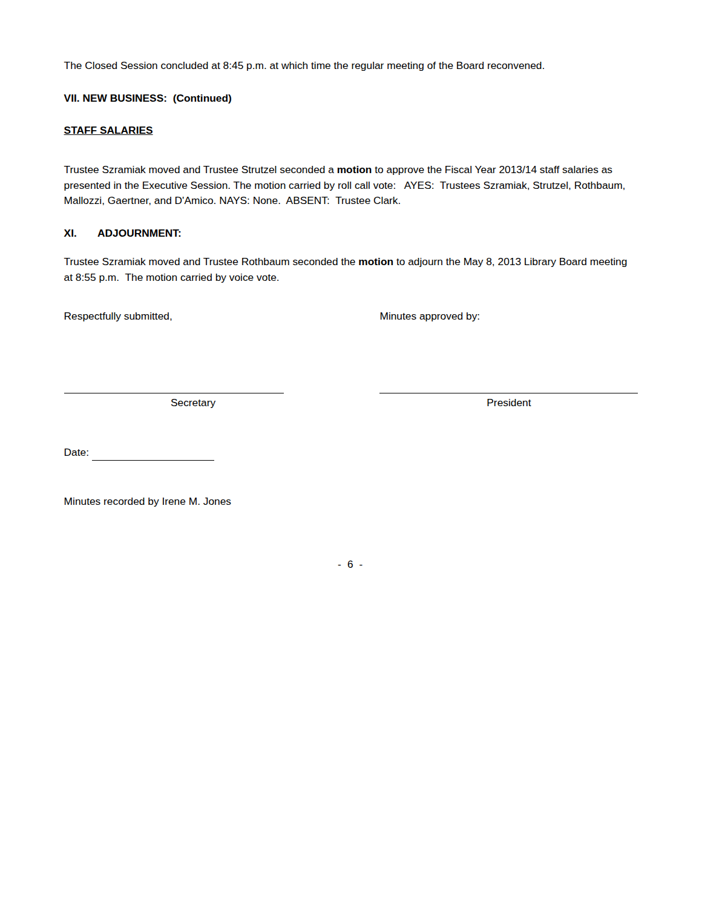The Closed Session concluded at 8:45 p.m. at which time the regular meeting of the Board reconvened.
VII. NEW BUSINESS: (Continued)
STAFF SALARIES
Trustee Szramiak moved and Trustee Strutzel seconded a motion to approve the Fiscal Year 2013/14 staff salaries as presented in the Executive Session. The motion carried by roll call vote: AYES: Trustees Szramiak, Strutzel, Rothbaum, Mallozzi, Gaertner, and D'Amico. NAYS: None. ABSENT: Trustee Clark.
XI. ADJOURNMENT:
Trustee Szramiak moved and Trustee Rothbaum seconded the motion to adjourn the May 8, 2013 Library Board meeting at 8:55 p.m. The motion carried by voice vote.
Respectfully submitted,
Minutes approved by:
Secretary
President
Date:
Minutes recorded by Irene M. Jones
- 6 -